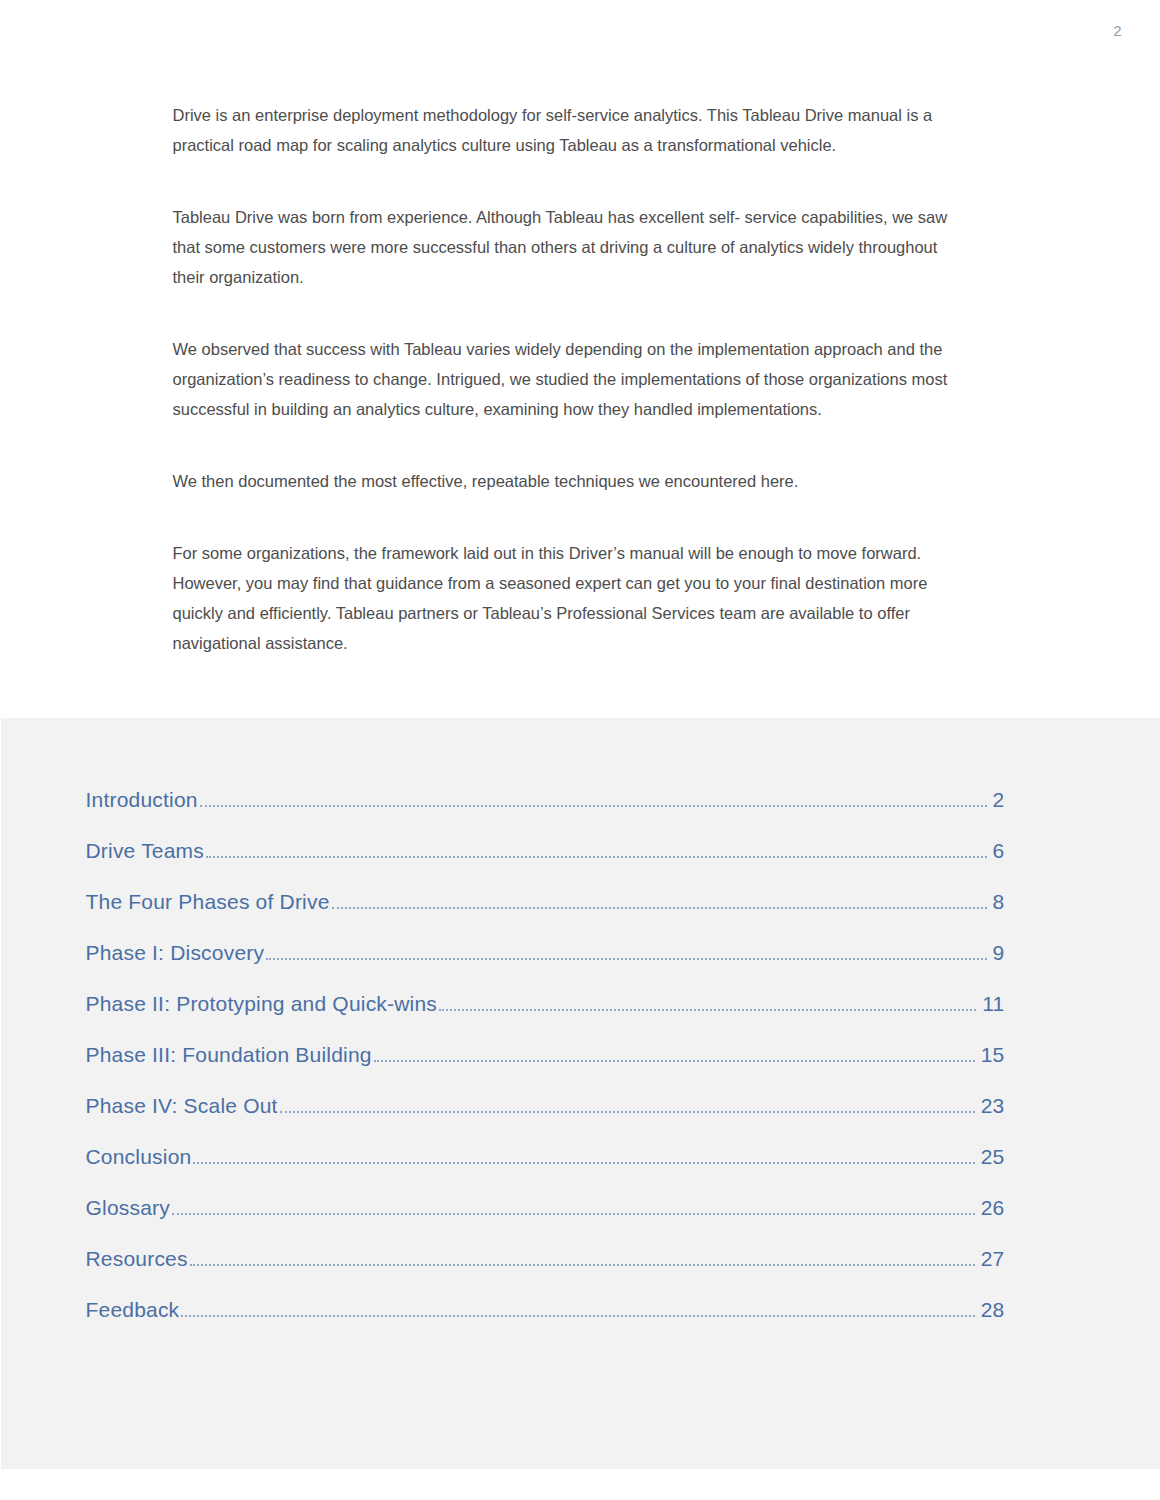2
Drive is an enterprise deployment methodology for self-service analytics. This Tableau Drive manual is a practical road map for scaling analytics culture using Tableau as a transformational vehicle.
Tableau Drive was born from experience. Although Tableau has excellent self- service capabilities, we saw that some customers were more successful than others at driving a culture of analytics widely throughout their organization.
We observed that success with Tableau varies widely depending on the implementation approach and the organization’s readiness to change. Intrigued, we studied the implementations of those organizations most successful in building an analytics culture, examining how they handled implementations.
We then documented the most effective, repeatable techniques we encountered here.
For some organizations, the framework laid out in this Driver’s manual will be enough to move forward. However, you may find that guidance from a seasoned expert can get you to your final destination more quickly and efficiently. Tableau partners or Tableau’s Professional Services team are available to offer navigational assistance.
Introduction 2
Drive Teams 6
The Four Phases of Drive 8
Phase I: Discovery 9
Phase II: Prototyping and Quick-wins 11
Phase III: Foundation Building 15
Phase IV: Scale Out 23
Conclusion 25
Glossary 26
Resources 27
Feedback 28